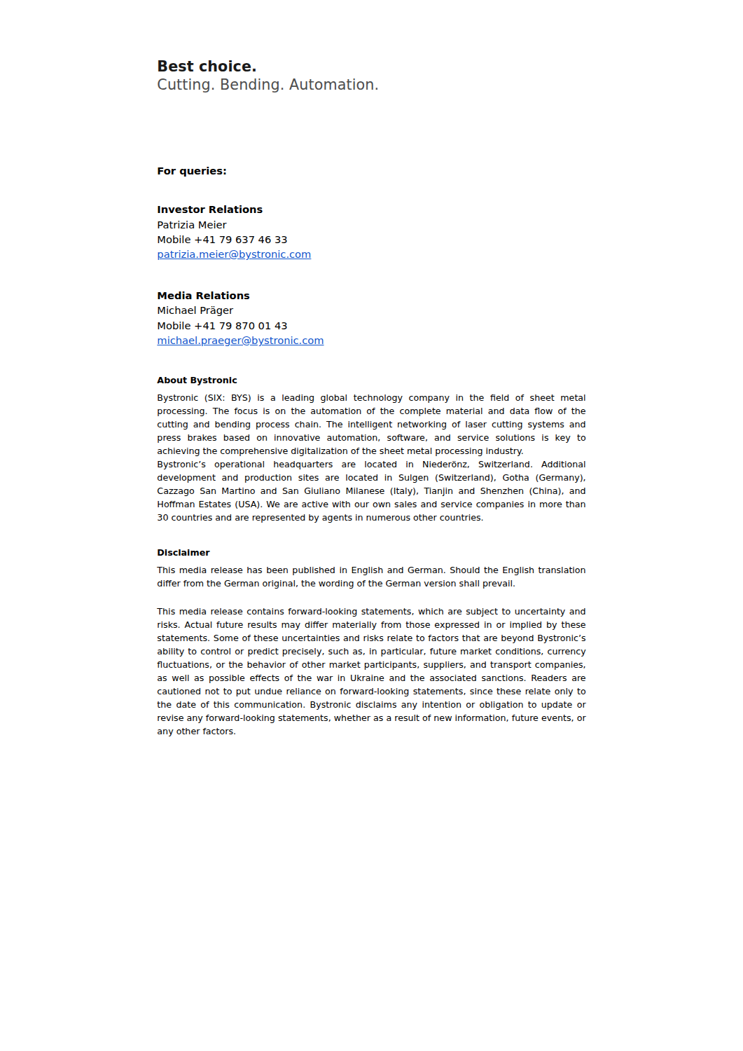Best choice.
Cutting. Bending. Automation.
For queries:
Investor Relations
Patrizia Meier
Mobile +41 79 637 46 33
patrizia.meier@bystronic.com
Media Relations
Michael Präger
Mobile +41 79 870 01 43
michael.praeger@bystronic.com
About Bystronic
Bystronic (SIX: BYS) is a leading global technology company in the field of sheet metal processing. The focus is on the automation of the complete material and data flow of the cutting and bending process chain. The intelligent networking of laser cutting systems and press brakes based on innovative automation, software, and service solutions is key to achieving the comprehensive digitalization of the sheet metal processing industry.
Bystronic’s operational headquarters are located in Niederönz, Switzerland. Additional development and production sites are located in Sulgen (Switzerland), Gotha (Germany), Cazzago San Martino and San Giuliano Milanese (Italy), Tianjin and Shenzhen (China), and Hoffman Estates (USA). We are active with our own sales and service companies in more than 30 countries and are represented by agents in numerous other countries.
Disclaimer
This media release has been published in English and German. Should the English translation differ from the German original, the wording of the German version shall prevail.
This media release contains forward-looking statements, which are subject to uncertainty and risks. Actual future results may differ materially from those expressed in or implied by these statements. Some of these uncertainties and risks relate to factors that are beyond Bystronic’s ability to control or predict precisely, such as, in particular, future market conditions, currency fluctuations, or the behavior of other market participants, suppliers, and transport companies, as well as possible effects of the war in Ukraine and the associated sanctions. Readers are cautioned not to put undue reliance on forward-looking statements, since these relate only to the date of this communication. Bystronic disclaims any intention or obligation to update or revise any forward-looking statements, whether as a result of new information, future events, or any other factors.